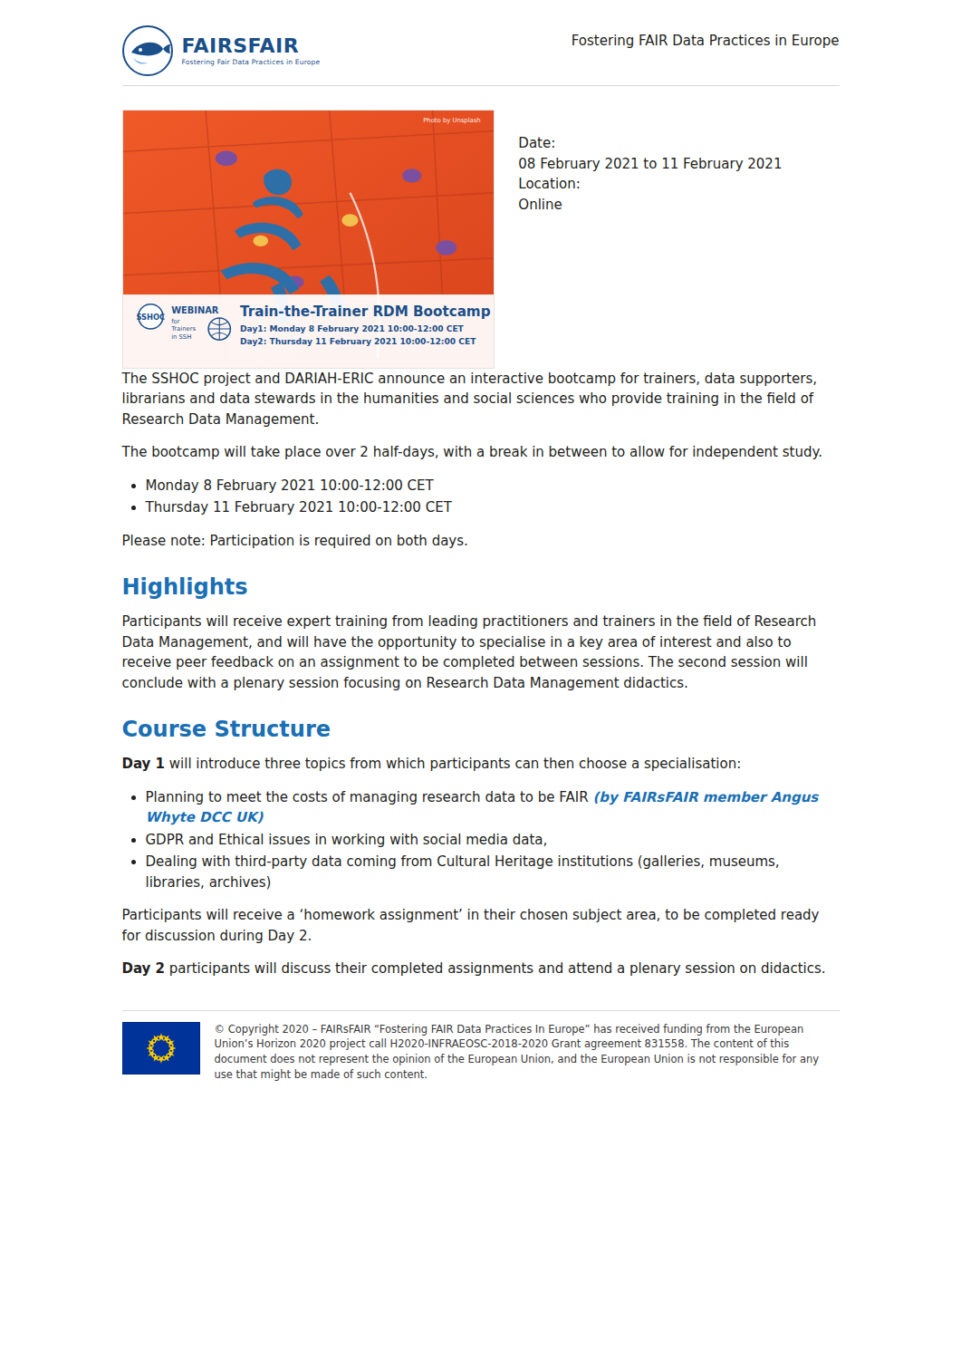FAIRSFAIR Fostering Fair Data Practices in Europe
Fostering FAIR Data Practices in Europe
SSHOC WEBINAR for Trainers in SSH Train-the-Trainer RDM Bootcamp Day1: Monday 8 February 2021 10:00-12:00 CET Day2: Thursday 11 February 2021 10:00-12:00 CET Photo by Unsplash
Date:
08 February 2021 to 11 February 2021
Location:
Online
The SSHOC project and DARIAH-ERIC announce an interactive bootcamp for trainers, data supporters, librarians and data stewards in the humanities and social sciences who provide training in the field of Research Data Management.
The bootcamp will take place over 2 half-days, with a break in between to allow for independent study.
Monday 8 February 2021 10:00-12:00 CET
Thursday 11 February 2021 10:00-12:00 CET
Please note: Participation is required on both days.
Highlights
Participants will receive expert training from leading practitioners and trainers in the field of Research Data Management, and will have the opportunity to specialise in a key area of interest and also to receive peer feedback on an assignment to be completed between sessions. The second session will conclude with a plenary session focusing on Research Data Management didactics.
Course Structure
Day 1 will introduce three topics from which participants can then choose a specialisation:
Planning to meet the costs of managing research data to be FAIR (by FAIRsFAIR member Angus Whyte DCC UK)
GDPR and Ethical issues in working with social media data,
Dealing with third-party data coming from Cultural Heritage institutions (galleries, museums, libraries, archives)
Participants will receive a ‘homework assignment’ in their chosen subject area, to be completed ready for discussion during Day 2.
Day 2 participants will discuss their completed assignments and attend a plenary session on didactics.
© Copyright 2020 – FAIRsFAIR “Fostering FAIR Data Practices In Europe” has received funding from the European Union’s Horizon 2020 project call H2020-INFRAEOSC-2018-2020 Grant agreement 831558. The content of this document does not represent the opinion of the European Union, and the European Union is not responsible for any use that might be made of such content.